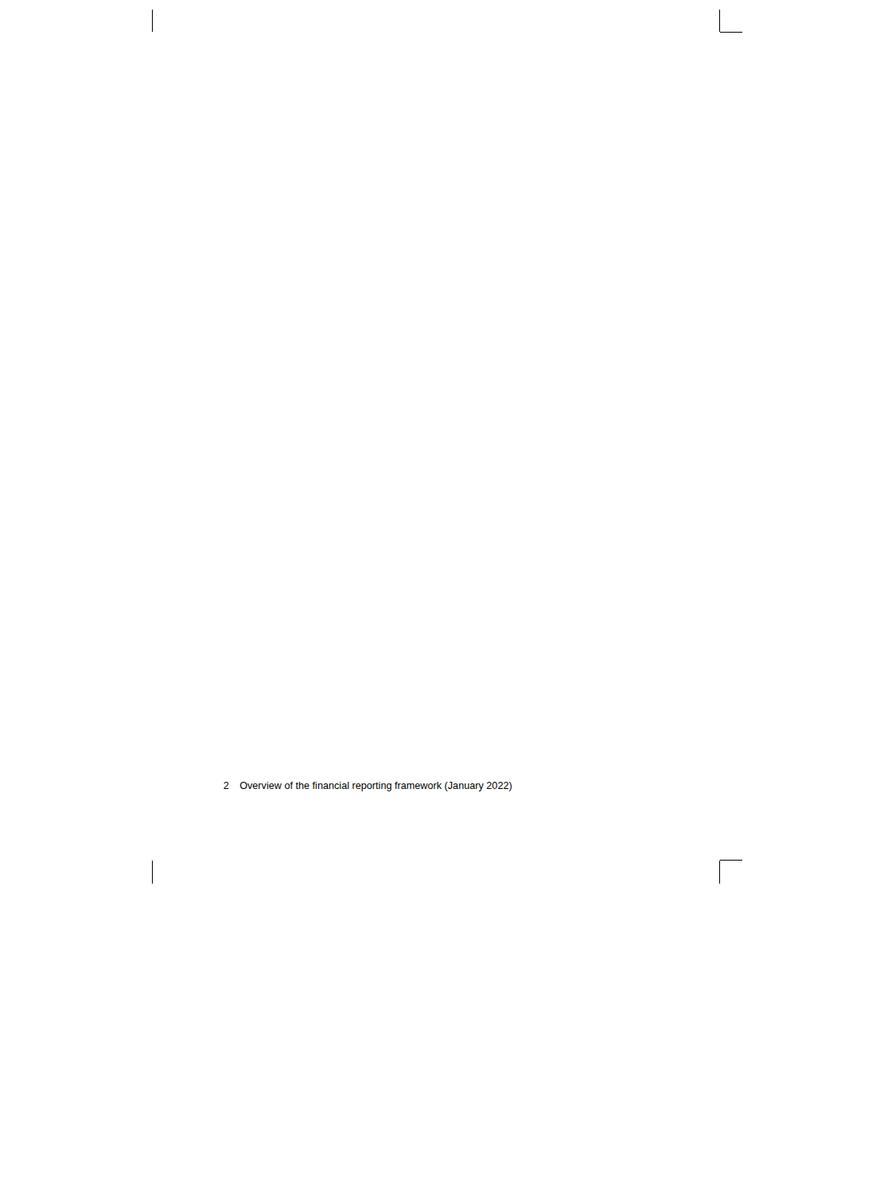2 Overview of the financial reporting framework (January 2022)